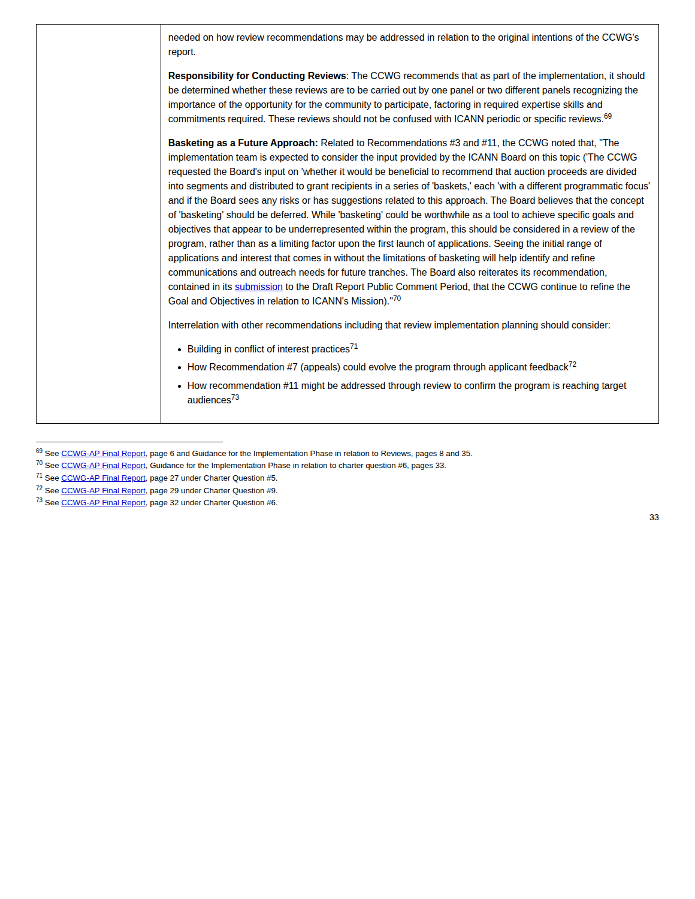| | needed on how review recommendations may be addressed in relation to the original intentions of the CCWG's report. Responsibility for Conducting Reviews : The CCWG recommends that as part of the implementation, it should be determined whether these reviews are to be carried out by one panel or two different panels recognizing the importance of the opportunity for the community to participate, factoring in required expertise skills and commitments required. These reviews should not be confused with ICANN periodic or specific reviews. 69 Basketing as a Future Approach: Related to Recommendations #3 and #11, the CCWG noted that, "The implementation team is expected to consider the input provided by the ICANN Board on this topic ('The CCWG requested the Board's input on 'whether it would be beneficial to recommend that auction proceeds are divided into segments and distributed to grant recipients in a series of 'baskets,' each 'with a different programmatic focus' and if the Board sees any risks or has suggestions related to this approach. The Board believes that the concept of 'basketing' should be deferred. While 'basketing' could be worthwhile as a tool to achieve specific goals and objectives that appear to be underrepresented within the program, this should be considered in a review of the program, rather than as a limiting factor upon the first launch of applications. Seeing the initial range of applications and interest that comes in without the limitations of basketing will help identify and refine communications and outreach needs for future tranches. The Board also reiterates its recommendation, contained in its submission to the Draft Report Public Comment Period, that the CCWG continue to refine the Goal and Objectives in relation to ICANN's Mission)." 70 Interrelation with other recommendations including that review implementation planning should consider: Building in conflict of interest practices 71 How Recommendation #7 (appeals) could evolve the program through applicant feedback 72 How recommendation #11 might be addressed through review to confirm the program is reaching target audiences 73 |
69 See CCWG-AP Final Report, page 6 and Guidance for the Implementation Phase in relation to Reviews, pages 8 and 35.
70 See CCWG-AP Final Report, Guidance for the Implementation Phase in relation to charter question #6, pages 33.
71 See CCWG-AP Final Report, page 27 under Charter Question #5.
72 See CCWG-AP Final Report, page 29 under Charter Question #9.
73 See CCWG-AP Final Report, page 32 under Charter Question #6.
33